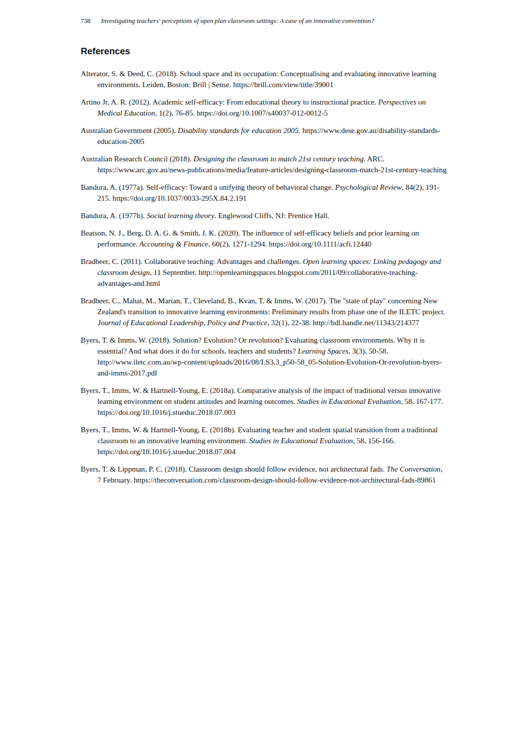738 Investigating teachers' perceptions of open plan classroom settings: A case of an innovative convention?
References
Alterator, S. & Deed, C. (2018). School space and its occupation: Conceptualising and evaluating innovative learning environments. Leiden, Boston: Brill | Sense. https://brill.com/view/title/39001
Artino Jr, A. R. (2012). Academic self-efficacy: From educational theory to instructional practice. Perspectives on Medical Education, 1(2), 76-85. https://doi.org/10.1007/s40037-012-0012-5
Australian Government (2005). Disability standards for education 2005. https://www.dese.gov.au/disability-standards-education-2005
Australian Research Council (2018). Designing the classroom to match 21st century teaching. ARC. https://www.arc.gov.au/news-publications/media/feature-articles/designing-classroom-match-21st-century-teaching
Bandura, A. (1977a). Self-efficacy: Toward a unifying theory of behavioral change. Psychological Review, 84(2), 191-215. https://doi.org/10.1037/0033-295X.84.2.191
Bandura, A. (1977b). Social learning theory. Englewood Cliffs, NJ: Prentice Hall.
Beatson, N. J., Berg, D. A. G. & Smith, J. K. (2020). The influence of self-efficacy beliefs and prior learning on performance. Accounting & Finance, 60(2), 1271-1294. https://doi.org/10.1111/acfi.12440
Bradbeer, C. (2011). Collaborative teaching: Advantages and challenges. Open learning spaces: Linking pedagogy and classroom design, 11 September. http://openlearningspaces.blogspot.com/2011/09/collaborative-teaching-advantages-and.html
Bradbeer, C., Mahat, M., Marian, T., Cleveland, B., Kvan, T. & Imms, W. (2017). The "state of play" concerning New Zealand's transition to innovative learning environments: Preliminary results from phase one of the ILETC project. Journal of Educational Leadership, Policy and Practice, 32(1), 22-38. http://hdl.handle.net/11343/214377
Byers, T. & Imms, W. (2018). Solution? Evolution? Or revolution? Evaluating classroom environments. Why it is essential? And what does it do for schools, teachers and students? Learning Spaces, 3(3), 50-58. http://www.iletc.com.au/wp-content/uploads/2016/08/LS3.3_p50-58_05-Solution-Evolution-Or-revolution-byers-and-imms-2017.pdf
Byers, T., Imms, W. & Hartnell-Young, E. (2018a). Comparative analysis of the impact of traditional versus innovative learning environment on student attitudes and learning outcomes. Studies in Educational Evaluation, 58, 167-177. https://doi.org/10.1016/j.stueduc.2018.07.003
Byers, T., Imms, W. & Hartnell-Young, E. (2018b). Evaluating teacher and student spatial transition from a traditional classroom to an innovative learning environment. Studies in Educational Evaluation, 58, 156-166. https://doi.org/10.1016/j.stueduc.2018.07.004
Byers, T. & Lippman, P. C. (2018). Classroom design should follow evidence, not architectural fads. The Conversation, 7 February. https://theconversation.com/classroom-design-should-follow-evidence-not-architectural-fads-89861